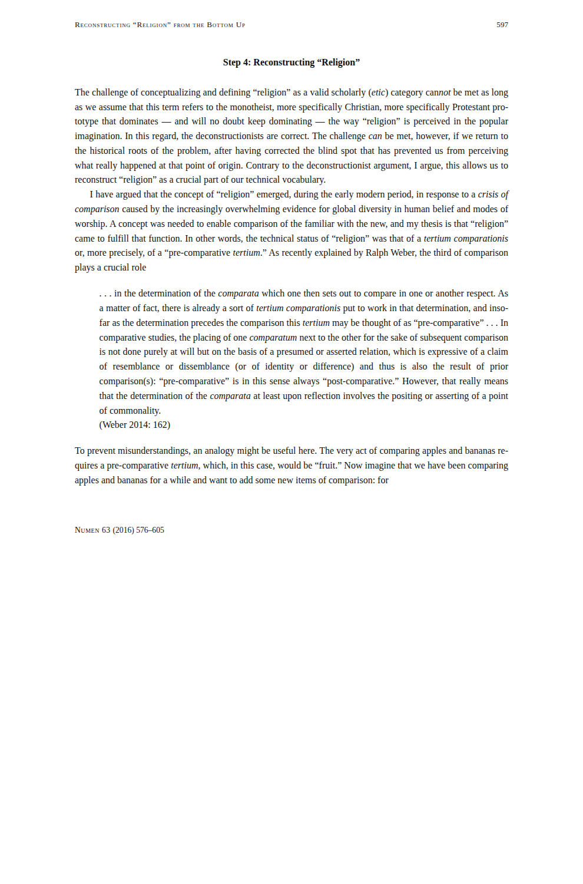Reconstructing “Religion” from the Bottom Up 597
Step 4: Reconstructing “Religion”
The challenge of conceptualizing and defining “religion” as a valid scholarly (etic) category cannot be met as long as we assume that this term refers to the monotheist, more specifically Christian, more specifically Protestant prototype that dominates — and will no doubt keep dominating — the way “religion” is perceived in the popular imagination. In this regard, the deconstructionists are correct. The challenge can be met, however, if we return to the historical roots of the problem, after having corrected the blind spot that has prevented us from perceiving what really happened at that point of origin. Contrary to the deconstructionist argument, I argue, this allows us to reconstruct “religion” as a crucial part of our technical vocabulary.
I have argued that the concept of “religion” emerged, during the early modern period, in response to a crisis of comparison caused by the increasingly overwhelming evidence for global diversity in human belief and modes of worship. A concept was needed to enable comparison of the familiar with the new, and my thesis is that “religion” came to fulfill that function. In other words, the technical status of “religion” was that of a tertium comparationis or, more precisely, of a “pre-comparative tertium.” As recently explained by Ralph Weber, the third of comparison plays a crucial role
. . . in the determination of the comparata which one then sets out to compare in one or another respect. As a matter of fact, there is already a sort of tertium comparationis put to work in that determination, and insofar as the determination precedes the comparison this tertium may be thought of as “pre-comparative” . . . In comparative studies, the placing of one comparatum next to the other for the sake of subsequent comparison is not done purely at will but on the basis of a presumed or asserted relation, which is expressive of a claim of resemblance or dissemblance (or of identity or difference) and thus is also the result of prior comparison(s): “pre-comparative” is in this sense always “post-comparative.” However, that really means that the determination of the comparata at least upon reflection involves the positing or asserting of a point of commonality. (Weber 2014: 162)
To prevent misunderstandings, an analogy might be useful here. The very act of comparing apples and bananas requires a pre-comparative tertium, which, in this case, would be “fruit.” Now imagine that we have been comparing apples and bananas for a while and want to add some new items of comparison: for
Numen 63 (2016) 576–605